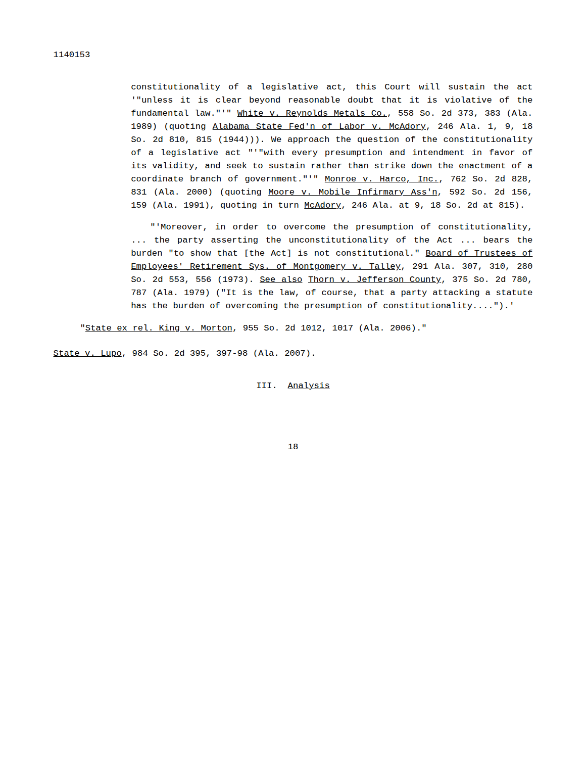1140153
constitutionality of a legislative act, this Court will sustain the act '"unless it is clear beyond reasonable doubt that it is violative of the fundamental law."'" White v. Reynolds Metals Co., 558 So. 2d 373, 383 (Ala. 1989) (quoting Alabama State Fed'n of Labor v. McAdory, 246 Ala. 1, 9, 18 So. 2d 810, 815 (1944))). We approach the question of the constitutionality of a legislative act "'"with every presumption and intendment in favor of its validity, and seek to sustain rather than strike down the enactment of a coordinate branch of government."'" Monroe v. Harco, Inc., 762 So. 2d 828, 831 (Ala. 2000) (quoting Moore v. Mobile Infirmary Ass'n, 592 So. 2d 156, 159 (Ala. 1991), quoting in turn McAdory, 246 Ala. at 9, 18 So. 2d at 815).
"'Moreover, in order to overcome the presumption of constitutionality, ... the party asserting the unconstitutionality of the Act ... bears the burden "to show that [the Act] is not constitutional." Board of Trustees of Employees' Retirement Sys. of Montgomery v. Talley, 291 Ala. 307, 310, 280 So. 2d 553, 556 (1973). See also Thorn v. Jefferson County, 375 So. 2d 780, 787 (Ala. 1979) ("It is the law, of course, that a party attacking a statute has the burden of overcoming the presumption of constitutionality....").'
"State ex rel. King v. Morton, 955 So. 2d 1012, 1017 (Ala. 2006)."
State v. Lupo, 984 So. 2d 395, 397-98 (Ala. 2007).
III. Analysis
18